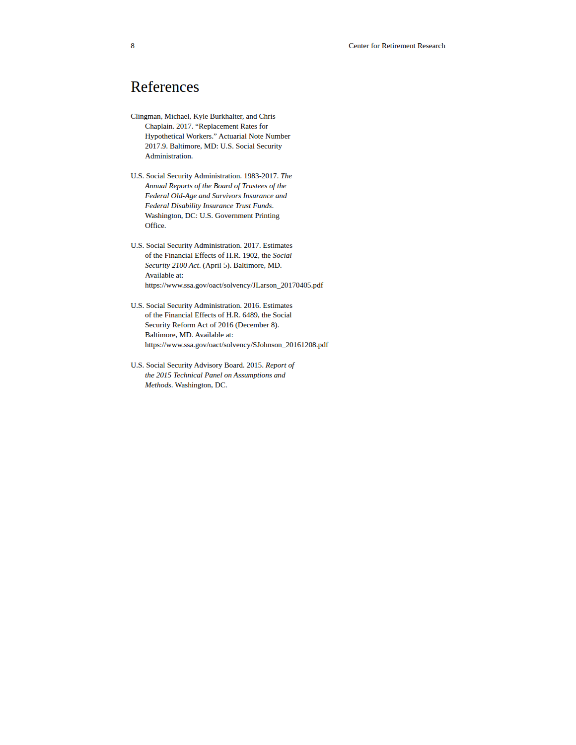8 Center for Retirement Research
References
Clingman, Michael, Kyle Burkhalter, and Chris Chaplain. 2017. “Replacement Rates for Hypothetical Workers.” Actuarial Note Number 2017.9. Baltimore, MD: U.S. Social Security Administration.
U.S. Social Security Administration. 1983-2017. The Annual Reports of the Board of Trustees of the Federal Old-Age and Survivors Insurance and Federal Disability Insurance Trust Funds. Washington, DC: U.S. Government Printing Office.
U.S. Social Security Administration. 2017. Estimates of the Financial Effects of H.R. 1902, the Social Security 2100 Act. (April 5). Baltimore, MD. Available at: https://www.ssa.gov/oact/solvency/JLarson_20170405.pdf
U.S. Social Security Administration. 2016. Estimates of the Financial Effects of H.R. 6489, the Social Security Reform Act of 2016 (December 8). Baltimore, MD. Available at: https://www.ssa.gov/oact/solvency/SJohnson_20161208.pdf
U.S. Social Security Advisory Board. 2015. Report of the 2015 Technical Panel on Assumptions and Methods. Washington, DC.